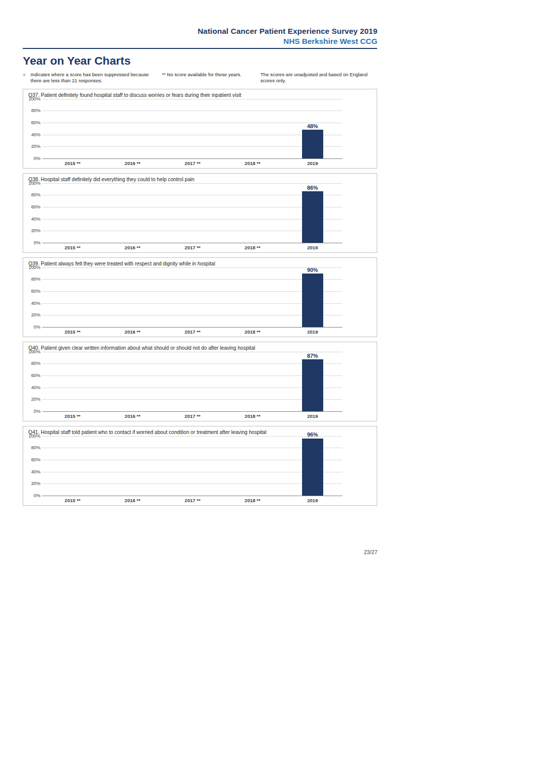National Cancer Patient Experience Survey 2019
NHS Berkshire West CCG
Year on Year Charts
*
Indicates where a score has been suppressed because there are less than 21 responses.
** No score available for these years.
The scores are unadjusted and based on England scores only.
Q37. Patient definitely found hospital staff to discuss worries or fears during their inpatient visit
100%
80%
60%
40%
20%
0%
48%
2015 **
2016 **
2017 **
2018 **
2019
Q38. Hospital staff definitely did everything they could to help control pain
100%
80%
60%
40%
20%
0%
86%
2015 **
2016 **
2017 **
2018 **
2019
Q39. Patient always felt they were treated with respect and dignity while in hospital
100%
80%
60%
40%
20%
0%
90%
2015 **
2016 **
2017 **
2018 **
2019
Q40. Patient given clear written information about what should or should not do after leaving hospital
100%
80%
60%
40%
20%
0%
87%
2015 **
2016 **
2017 **
2018 **
2019
Q41. Hospital staff told patient who to contact if worried about condition or treatment after leaving hospital
100%
80%
60%
40%
20%
0%
96%
2015 **
2016 **
2017 **
2018 **
2019
23/27